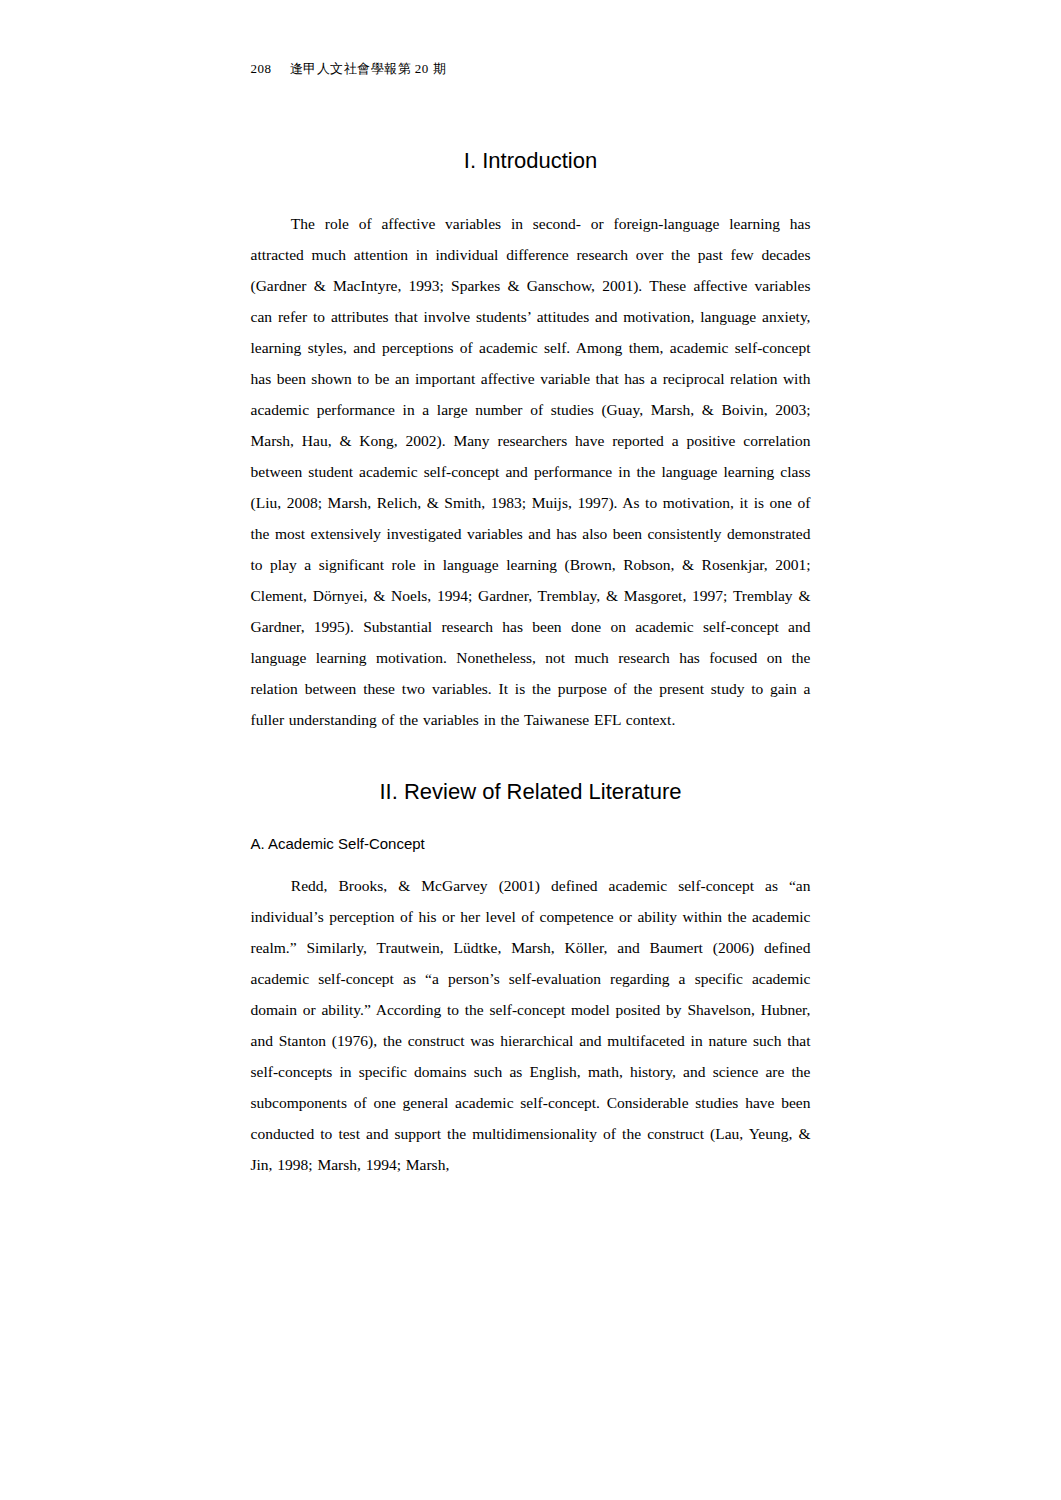208逢甲人文社會學報第 20 期
I. Introduction
The role of affective variables in second- or foreign-language learning has attracted much attention in individual difference research over the past few decades (Gardner & MacIntyre, 1993; Sparkes & Ganschow, 2001). These affective variables can refer to attributes that involve students’ attitudes and motivation, language anxiety, learning styles, and perceptions of academic self. Among them, academic self-concept has been shown to be an important affective variable that has a reciprocal relation with academic performance in a large number of studies (Guay, Marsh, & Boivin, 2003; Marsh, Hau, & Kong, 2002). Many researchers have reported a positive correlation between student academic self-concept and performance in the language learning class (Liu, 2008; Marsh, Relich, & Smith, 1983; Muijs, 1997). As to motivation, it is one of the most extensively investigated variables and has also been consistently demonstrated to play a significant role in language learning (Brown, Robson, & Rosenkjar, 2001; Clement, Dörnyei, & Noels, 1994; Gardner, Tremblay, & Masgoret, 1997; Tremblay & Gardner, 1995). Substantial research has been done on academic self-concept and language learning motivation. Nonetheless, not much research has focused on the relation between these two variables. It is the purpose of the present study to gain a fuller understanding of the variables in the Taiwanese EFL context.
II. Review of Related Literature
A. Academic Self-Concept
Redd, Brooks, & McGarvey (2001) defined academic self-concept as “an individual’s perception of his or her level of competence or ability within the academic realm.” Similarly, Trautwein, Lüdtke, Marsh, Köller, and Baumert (2006) defined academic self-concept as “a person’s self-evaluation regarding a specific academic domain or ability.” According to the self-concept model posited by Shavelson, Hubner, and Stanton (1976), the construct was hierarchical and multifaceted in nature such that self-concepts in specific domains such as English, math, history, and science are the subcomponents of one general academic self-concept. Considerable studies have been conducted to test and support the multidimensionality of the construct (Lau, Yeung, & Jin, 1998; Marsh, 1994; Marsh,